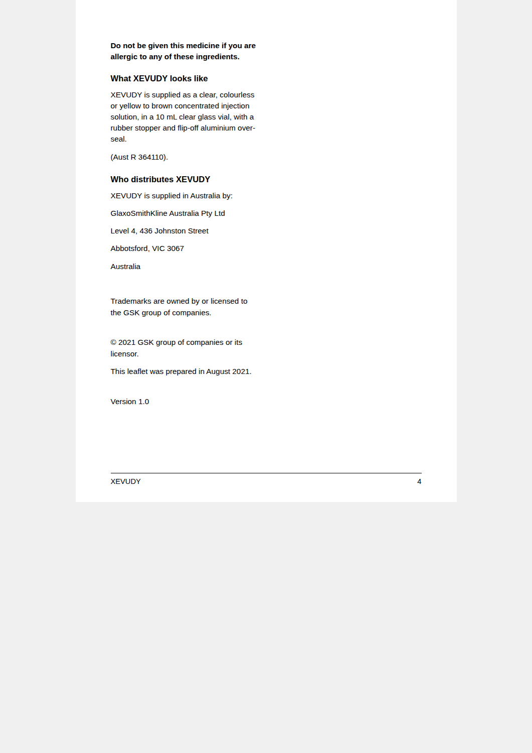Do not be given this medicine if you are allergic to any of these ingredients.
What XEVUDY looks like
XEVUDY is supplied as a clear, colourless or yellow to brown concentrated injection solution, in a 10 mL clear glass vial, with a rubber stopper and flip-off aluminium over-seal.
(Aust R 364110).
Who distributes XEVUDY
XEVUDY is supplied in Australia by:
GlaxoSmithKline Australia Pty Ltd
Level 4, 436 Johnston Street
Abbotsford, VIC 3067
Australia
Trademarks are owned by or licensed to the GSK group of companies.
© 2021 GSK group of companies or its licensor.
This leaflet was prepared in August 2021.
Version 1.0
XEVUDY 4